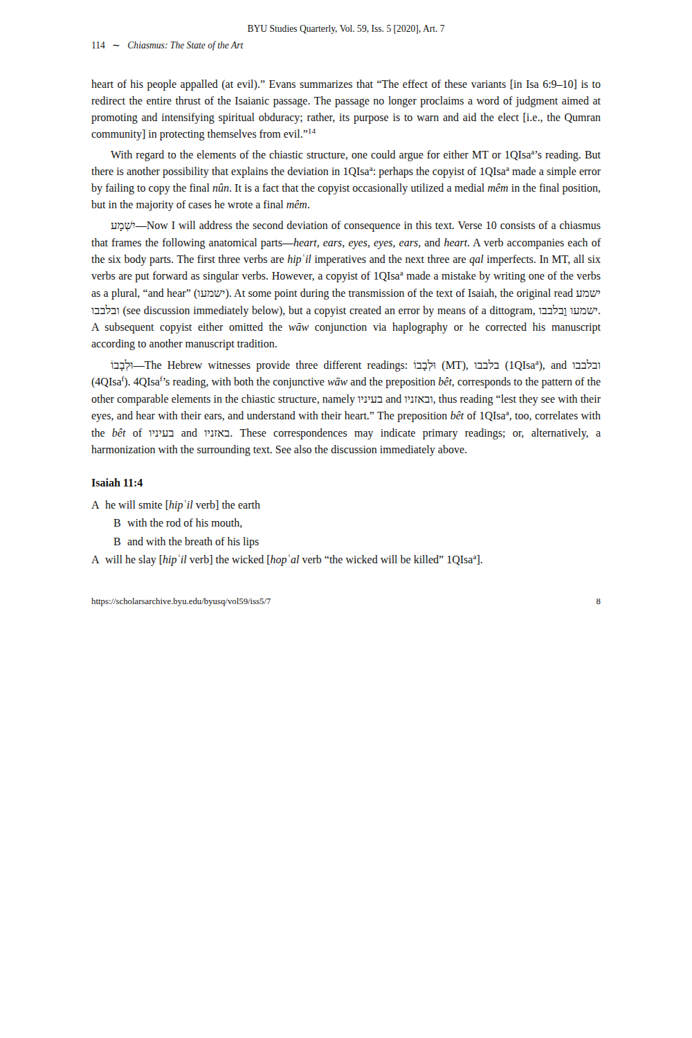BYU Studies Quarterly, Vol. 59, Iss. 5 [2020], Art. 7
114∼Chiasmus: The State of the Art
heart of his people appalled (at evil).” Evans summarizes that “The effect of these variants [in Isa 6:9–10] is to redirect the entire thrust of the Isaianic passage. The passage no longer proclaims a word of judgment aimed at promoting and intensifying spiritual obduracy; rather, its purpose is to warn and aid the elect [i.e., the Qumran community] in protecting themselves from evil.”14
With regard to the elements of the chiastic structure, one could argue for either MT or 1QIsaa’s reading. But there is another possibility that explains the deviation in 1QIsaa: perhaps the copyist of 1QIsaa made a simple error by failing to copy the final nûn. It is a fact that the copyist occasionally utilized a medial mêm in the final position, but in the majority of cases he wrote a final mêm.
יִשְׁמָע—Now I will address the second deviation of consequence in this text. Verse 10 consists of a chiasmus that frames the following anatomical parts—heart, ears, eyes, eyes, ears, and heart. A verb accompanies each of the six body parts. The first three verbs are hipʿil imperatives and the next three are qal imperfects. In MT, all six verbs are put forward as singular verbs. However, a copyist of 1QIsaa made a mistake by writing one of the verbs as a plural, “and hear” (ישמעו). At some point during the transmission of the text of Isaiah, the original read ישמע ובלבבו (see discussion immediately below), but a copyist created an error by means of a dittogram, ישמעו ובלבבו. A subsequent copyist either omitted the wāw conjunction via haplography or he corrected his manuscript according to another manuscript tradition.
וּלְבָבוֹ—The Hebrew witnesses provide three different readings: וּלְבָבוֹ (MT), בלבבו (1QIsaa), and ובלבבו (4QIsaf). 4QIsaf’s reading, with both the conjunctive wāw and the preposition bêt, corresponds to the pattern of the other comparable elements in the chiastic structure, namely בעיניו and ובאזניו, thus reading “lest they see with their eyes, and hear with their ears, and understand with their heart.” The preposition bêt of 1QIsaa, too, correlates with the bêt of בעיניו and באזניו. These correspondences may indicate primary readings; or, alternatively, a harmonization with the surrounding text. See also the discussion immediately above.
Isaiah 11:4
Ahe will smite [hipʿil verb] the earth
Bwith the rod of his mouth,
Band with the breath of his lips
Awill he slay [hipʿil verb] the wicked [hopʿal verb “the wicked will be killed” 1QIsaa].
https://scholarsarchive.byu.edu/byusq/vol59/iss5/7 8